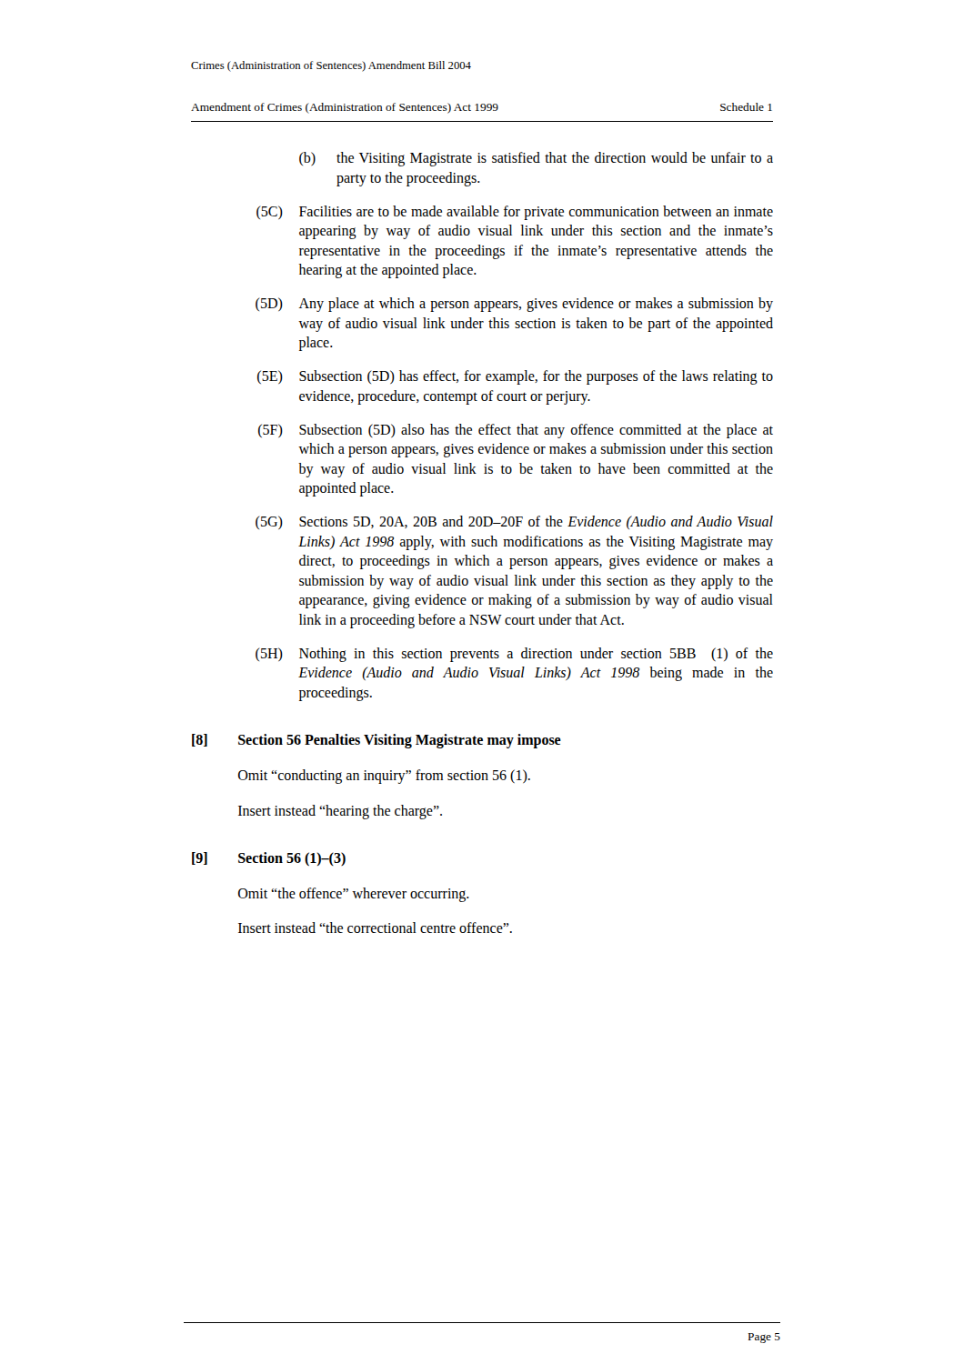Crimes (Administration of Sentences) Amendment Bill 2004
Amendment of Crimes (Administration of Sentences) Act 1999
Schedule 1
(b)
the Visiting Magistrate is satisfied that the direction would be unfair to a party to the proceedings.
(5C)
Facilities are to be made available for private communication between an inmate appearing by way of audio visual link under this section and the inmate’s representative in the proceedings if the inmate’s representative attends the hearing at the appointed place.
(5D)
Any place at which a person appears, gives evidence or makes a submission by way of audio visual link under this section is taken to be part of the appointed place.
(5E)
Subsection (5D) has effect, for example, for the purposes of the laws relating to evidence, procedure, contempt of court or perjury.
(5F)
Subsection (5D) also has the effect that any offence committed at the place at which a person appears, gives evidence or makes a submission under this section by way of audio visual link is to be taken to have been committed at the appointed place.
(5G)
Sections 5D, 20A, 20B and 20D–20F of the Evidence (Audio and Audio Visual Links) Act 1998 apply, with such modifications as the Visiting Magistrate may direct, to proceedings in which a person appears, gives evidence or makes a submission by way of audio visual link under this section as they apply to the appearance, giving evidence or making of a submission by way of audio visual link in a proceeding before a NSW court under that Act.
(5H)
Nothing in this section prevents a direction under section 5BB (1) of the Evidence (Audio and Audio Visual Links) Act 1998 being made in the proceedings.
[8]
Section 56 Penalties Visiting Magistrate may impose
Omit “conducting an inquiry” from section 56 (1).
Insert instead “hearing the charge”.
[9]
Section 56 (1)–(3)
Omit “the offence” wherever occurring.
Insert instead “the correctional centre offence”.
Page 5